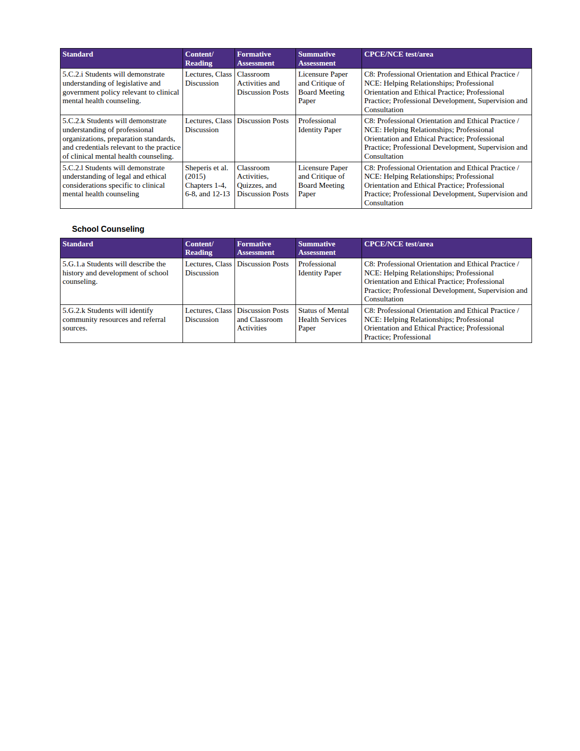| Standard | Content/ Reading | Formative Assessment | Summative Assessment | CPCE/NCE test/area |
| --- | --- | --- | --- | --- |
| 5.C.2.i Students will demonstrate understanding of legislative and government policy relevant to clinical mental health counseling. | Lectures, Class Discussion | Classroom Activities and Discussion Posts | Licensure Paper and Critique of Board Meeting Paper | C8: Professional Orientation and Ethical Practice / NCE: Helping Relationships; Professional Orientation and Ethical Practice; Professional Practice; Professional Development, Supervision and Consultation |
| 5.C.2.k Students will demonstrate understanding of professional organizations, preparation standards, and credentials relevant to the practice of clinical mental health counseling. | Lectures, Class Discussion | Discussion Posts | Professional Identity Paper | C8: Professional Orientation and Ethical Practice / NCE: Helping Relationships; Professional Orientation and Ethical Practice; Professional Practice; Professional Development, Supervision and Consultation |
| 5.C.2.l Students will demonstrate understanding of legal and ethical considerations specific to clinical mental health counseling | Sheperis et al. (2015) Chapters 1-4, 6-8, and 12-13 | Classroom Activities, Quizzes, and Discussion Posts | Licensure Paper and Critique of Board Meeting Paper | C8: Professional Orientation and Ethical Practice / NCE: Helping Relationships; Professional Orientation and Ethical Practice; Professional Practice; Professional Development, Supervision and Consultation |
School Counseling
| Standard | Content/ Reading | Formative Assessment | Summative Assessment | CPCE/NCE test/area |
| --- | --- | --- | --- | --- |
| 5.G.1.a Students will describe the history and development of school counseling. | Lectures, Class Discussion | Discussion Posts | Professional Identity Paper | C8: Professional Orientation and Ethical Practice / NCE: Helping Relationships; Professional Orientation and Ethical Practice; Professional Practice; Professional Development, Supervision and Consultation |
| 5.G.2.k Students will identify community resources and referral sources. | Lectures, Class Discussion | Discussion Posts and Classroom Activities | Status of Mental Health Services Paper | C8: Professional Orientation and Ethical Practice / NCE: Helping Relationships; Professional Orientation and Ethical Practice; Professional Practice; Professional |